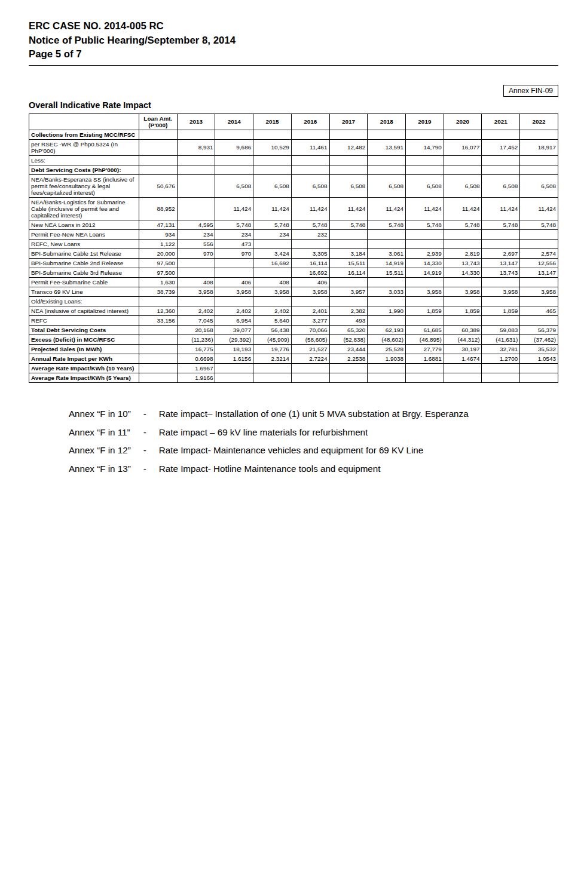ERC CASE NO. 2014-005 RC Notice of Public Hearing/September 8, 2014 Page 5 of 7
Annex FIN-09
Overall Indicative Rate Impact
| | Loan Amt. (P'000) | 2013 | 2014 | 2015 | 2016 | 2017 | 2018 | 2019 | 2020 | 2021 | 2022 |
| --- | --- | --- | --- | --- | --- | --- | --- | --- | --- | --- | --- |
| Collections from Existing MCC/RFSC | | | | | | | | | | | |
| per RSEC -WR @ Php0.5324 (In PhP'000) | | 8,931 | 9,686 | 10,529 | 11,461 | 12,482 | 13,591 | 14,790 | 16,077 | 17,452 | 18,917 |
| Less: | | | | | | | | | | | |
| Debt Servicing Costs (PhP'000): | | | | | | | | | | | |
| NEA/Banks-Esperanza SS (inclusive of permit fee/consultancy & legal fees/capitalized interest) | 50,676 | | 6,508 | 6,508 | 6,508 | 6,508 | 6,508 | 6,508 | 6,508 | 6,508 | 6,508 |
| NEA/Banks-Logistics for Submarine Cable (inclusive of permit fee and capitalized interest) | 88,952 | | 11,424 | 11,424 | 11,424 | 11,424 | 11,424 | 11,424 | 11,424 | 11,424 | 11,424 |
| New NEA Loans in 2012 | 47,131 | 4,595 | 5,748 | 5,748 | 5,748 | 5,748 | 5,748 | 5,748 | 5,748 | 5,748 | 5,748 |
| Permit Fee-New NEA Loans | 934 | 234 | 234 | 234 | 232 | | | | | | |
| REFC, New Loans | 1,122 | 556 | 473 | | | | | | | | |
| BPI-Submarine Cable 1st Release | 20,000 | 970 | 970 | 3,424 | 3,305 | 3,184 | 3,061 | 2,939 | 2,819 | 2,697 | 2,574 |
| BPI-Submarine Cable 2nd Release | 97,500 | | | 16,692 | 16,114 | 15,511 | 14,919 | 14,330 | 13,743 | 13,147 | 12,556 |
| BPI-Submarine Cable 3rd Release | 97,500 | | | | 16,692 | 16,114 | 15,511 | 14,919 | 14,330 | 13,743 | 13,147 |
| Permit Fee-Submarine Cable | 1,630 | 408 | 406 | 408 | 406 | | | | | | |
| Transco 69 KV Line | 38,739 | 3,958 | 3,958 | 3,958 | 3,958 | 3,957 | 3,033 | 3,958 | 3,958 | 3,958 | 3,958 |
| Old/Existing Loans: | | | | | | | | | | | |
| NEA (inslusive of capitalized interest) | 12,360 | 2,402 | 2,402 | 2,402 | 2,401 | 2,382 | 1,990 | 1,859 | 1,859 | 1,859 | 465 |
| REFC | 33,156 | 7,045 | 6,954 | 5,640 | 3,277 | 493 | | | | | |
| Total Debt Servicing Costs | | 20,168 | 39,077 | 56,438 | 70,066 | 65,320 | 62,193 | 61,685 | 60,389 | 59,083 | 56,379 |
| Excess (Deficit) in MCC/RFSC | | (11,236) | (29,392) | (45,909) | (58,605) | (52,838) | (48,602) | (46,895) | (44,312) | (41,631) | (37,462) |
| Projected Sales (In MWh) | | 16,775 | 18,193 | 19,776 | 21,527 | 23,444 | 25,528 | 27,779 | 30,197 | 32,781 | 35,532 |
| Annual Rate Impact per KWh | | 0.6698 | 1.6156 | 2.3214 | 2.7224 | 2.2538 | 1.9038 | 1.6881 | 1.4674 | 1.2700 | 1.0543 |
| Average Rate Impact/KWh (10 Years) | | 1.6967 | | | | | | | | | |
| Average Rate Impact/KWh (5 Years) | | 1.9166 | | | | | | | | | |
| Annex “F in 10” | - | Rate impact– Installation of one (1) unit 5 MVA substation at Brgy. Esperanza |
| Annex “F in 11” | - | Rate impact – 69 kV line materials for refurbishment |
| Annex “F in 12” | - | Rate Impact- Maintenance vehicles and equipment for 69 KV Line |
| Annex “F in 13” | - | Rate Impact- Hotline Maintenance tools and equipment |